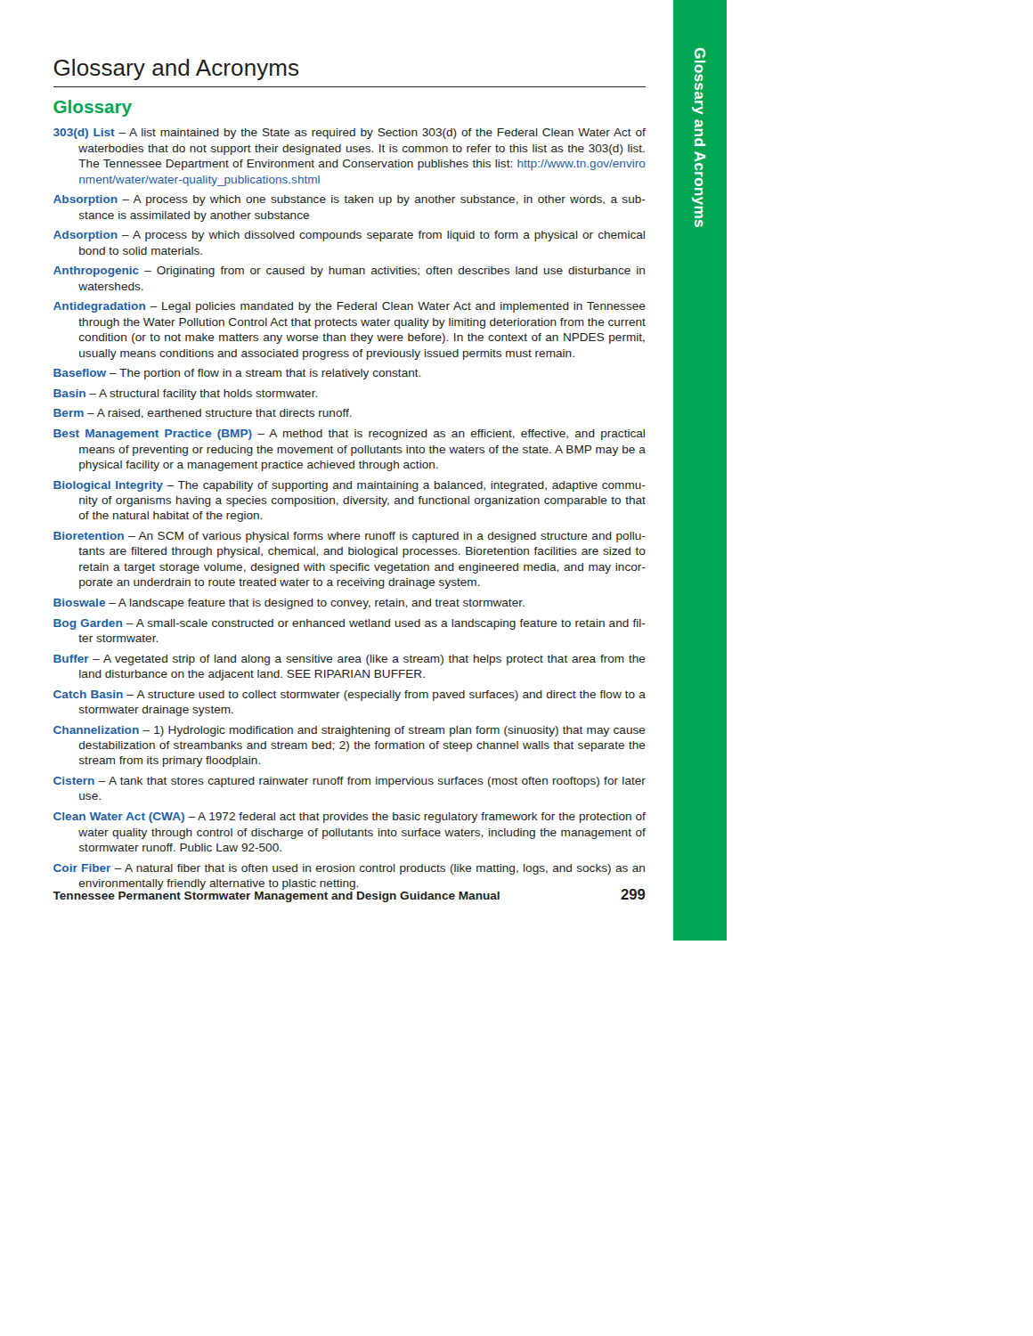Glossary and Acronyms
Glossary and Acronyms
Glossary
303(d) List – A list maintained by the State as required by Section 303(d) of the Federal Clean Water Act of waterbodies that do not support their designated uses. It is common to refer to this list as the 303(d) list. The Tennessee Department of Environment and Conservation publishes this list: http://www.tn.gov/environment/water/water-quality_publications.shtml
Absorption – A process by which one substance is taken up by another substance, in other words, a substance is assimilated by another substance
Adsorption – A process by which dissolved compounds separate from liquid to form a physical or chemical bond to solid materials.
Anthropogenic – Originating from or caused by human activities; often describes land use disturbance in watersheds.
Antidegradation – Legal policies mandated by the Federal Clean Water Act and implemented in Tennessee through the Water Pollution Control Act that protects water quality by limiting deterioration from the current condition (or to not make matters any worse than they were before). In the context of an NPDES permit, usually means conditions and associated progress of previously issued permits must remain.
Baseflow – The portion of flow in a stream that is relatively constant.
Basin – A structural facility that holds stormwater.
Berm – A raised, earthened structure that directs runoff.
Best Management Practice (BMP) – A method that is recognized as an efficient, effective, and practical means of preventing or reducing the movement of pollutants into the waters of the state. A BMP may be a physical facility or a management practice achieved through action.
Biological Integrity – The capability of supporting and maintaining a balanced, integrated, adaptive community of organisms having a species composition, diversity, and functional organization comparable to that of the natural habitat of the region.
Bioretention – An SCM of various physical forms where runoff is captured in a designed structure and pollutants are filtered through physical, chemical, and biological processes. Bioretention facilities are sized to retain a target storage volume, designed with specific vegetation and engineered media, and may incorporate an underdrain to route treated water to a receiving drainage system.
Bioswale – A landscape feature that is designed to convey, retain, and treat stormwater.
Bog Garden – A small-scale constructed or enhanced wetland used as a landscaping feature to retain and filter stormwater.
Buffer – A vegetated strip of land along a sensitive area (like a stream) that helps protect that area from the land disturbance on the adjacent land. SEE RIPARIAN BUFFER.
Catch Basin – A structure used to collect stormwater (especially from paved surfaces) and direct the flow to a stormwater drainage system.
Channelization – 1) Hydrologic modification and straightening of stream plan form (sinuosity) that may cause destabilization of streambanks and stream bed; 2) the formation of steep channel walls that separate the stream from its primary floodplain.
Cistern – A tank that stores captured rainwater runoff from impervious surfaces (most often rooftops) for later use.
Clean Water Act (CWA) – A 1972 federal act that provides the basic regulatory framework for the protection of water quality through control of discharge of pollutants into surface waters, including the management of stormwater runoff. Public Law 92-500.
Coir Fiber – A natural fiber that is often used in erosion control products (like matting, logs, and socks) as an environmentally friendly alternative to plastic netting.
Tennessee Permanent Stormwater Management and Design Guidance Manual
299